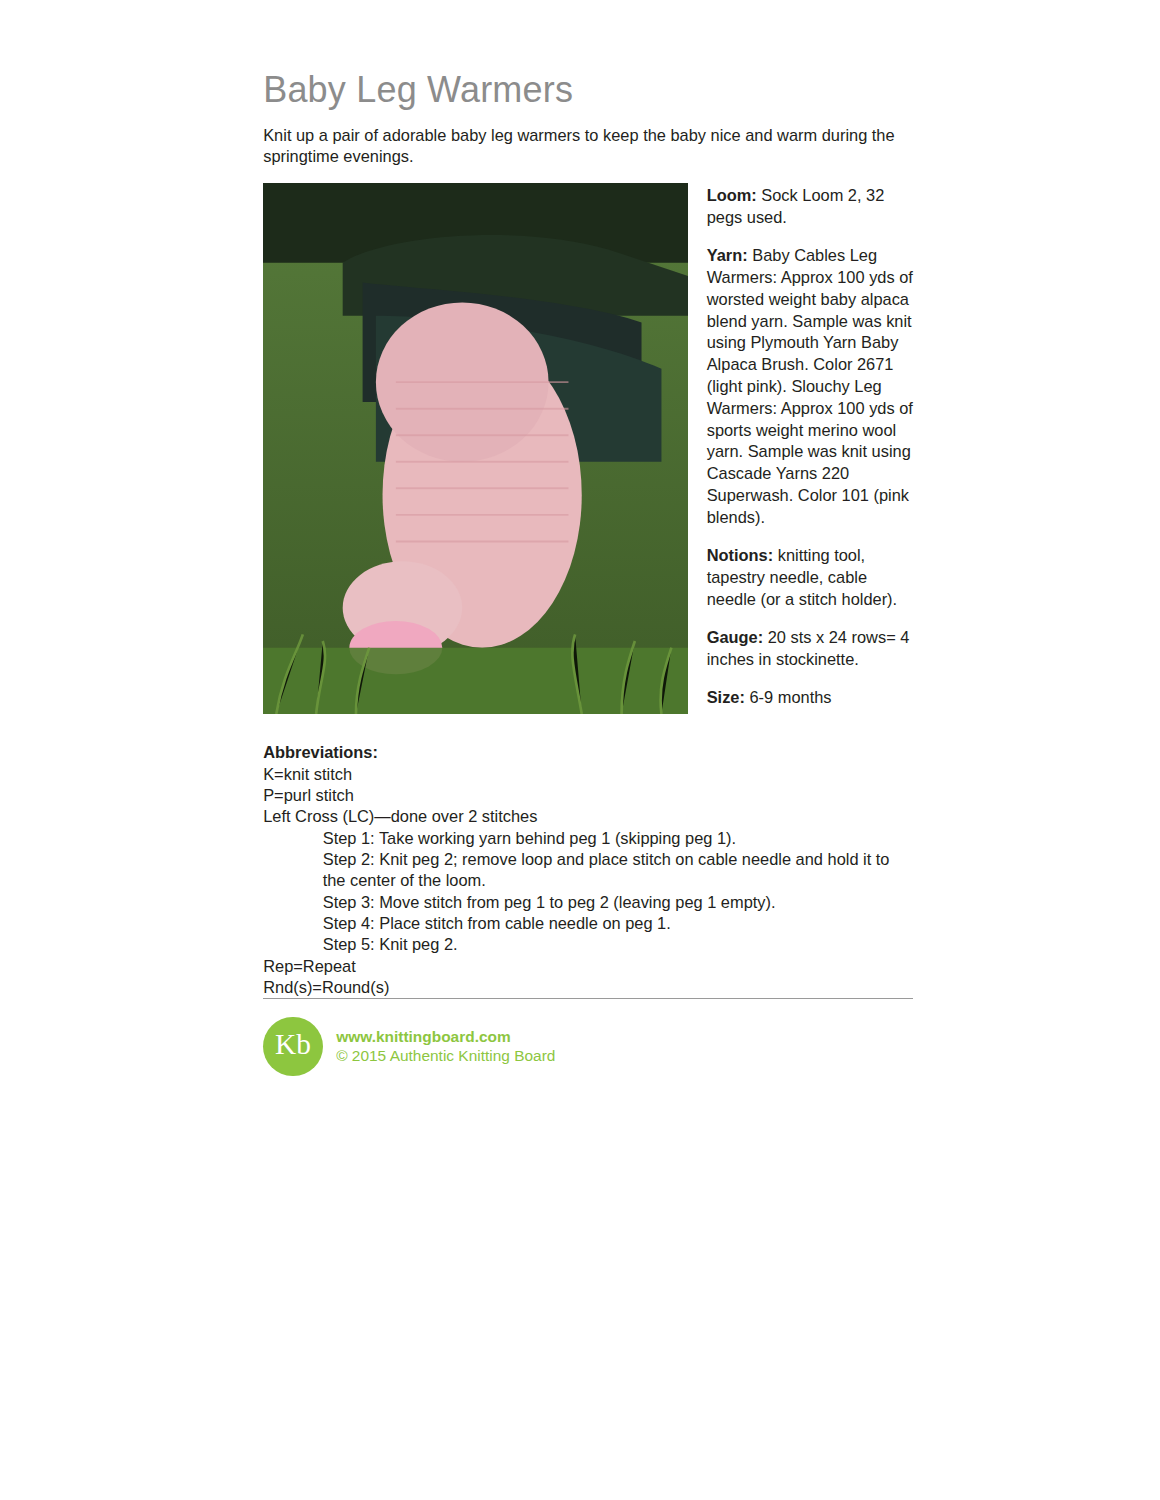Baby Leg Warmers
Knit up a pair of adorable baby leg warmers to keep the baby nice and warm during the springtime evenings.
Loom: Sock Loom 2, 32 pegs used.
Yarn: Baby Cables Leg Warmers: Approx 100 yds of worsted weight baby alpaca blend yarn. Sample was knit using Plymouth Yarn Baby Alpaca Brush. Color 2671 (light pink). Slouchy Leg Warmers: Approx 100 yds of sports weight merino wool yarn. Sample was knit using Cascade Yarns 220 Superwash. Color 101 (pink blends).
Notions: knitting tool, tapestry needle, cable needle (or a stitch holder).
Gauge: 20 sts x 24 rows= 4 inches in stockinette.
Size: 6-9 months
Abbreviations:
K=knit stitch
P=purl stitch
Left Cross (LC)—done over 2 stitches
Step 1: Take working yarn behind peg 1 (skipping peg 1).
Step 2: Knit peg 2; remove loop and place stitch on cable needle and hold it to the center of the loom.
Step 3: Move stitch from peg 1 to peg 2 (leaving peg 1 empty).
Step 4: Place stitch from cable needle on peg 1.
Step 5: Knit peg 2.
Rep=Repeat
Rnd(s)=Round(s)
Kb
www.knittingboard.com
© 2015 Authentic Knitting Board